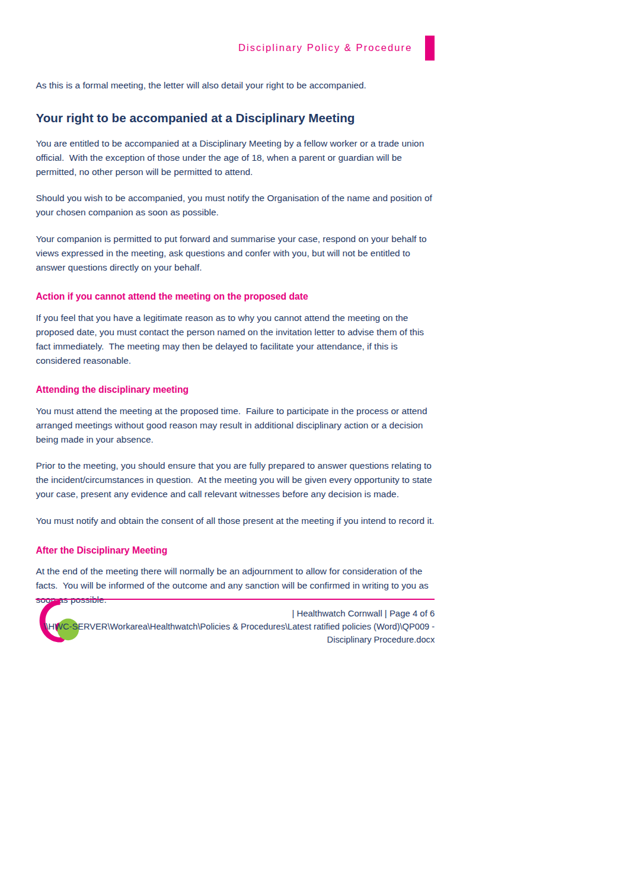Disciplinary Policy & Procedure
As this is a formal meeting, the letter will also detail your right to be accompanied.
Your right to be accompanied at a Disciplinary Meeting
You are entitled to be accompanied at a Disciplinary Meeting by a fellow worker or a trade union official. With the exception of those under the age of 18, when a parent or guardian will be permitted, no other person will be permitted to attend.
Should you wish to be accompanied, you must notify the Organisation of the name and position of your chosen companion as soon as possible.
Your companion is permitted to put forward and summarise your case, respond on your behalf to views expressed in the meeting, ask questions and confer with you, but will not be entitled to answer questions directly on your behalf.
Action if you cannot attend the meeting on the proposed date
If you feel that you have a legitimate reason as to why you cannot attend the meeting on the proposed date, you must contact the person named on the invitation letter to advise them of this fact immediately. The meeting may then be delayed to facilitate your attendance, if this is considered reasonable.
Attending the disciplinary meeting
You must attend the meeting at the proposed time. Failure to participate in the process or attend arranged meetings without good reason may result in additional disciplinary action or a decision being made in your absence.
Prior to the meeting, you should ensure that you are fully prepared to answer questions relating to the incident/circumstances in question. At the meeting you will be given every opportunity to state your case, present any evidence and call relevant witnesses before any decision is made.
You must notify and obtain the consent of all those present at the meeting if you intend to record it.
After the Disciplinary Meeting
At the end of the meeting there will normally be an adjournment to allow for consideration of the facts. You will be informed of the outcome and any sanction will be confirmed in writing to you as soon as possible.
| Healthwatch Cornwall | Page 4 of 6
\\HWC-SERVER\Workarea\Healthwatch\Policies & Procedures\Latest ratified policies (Word)\QP009 - Disciplinary Procedure.docx